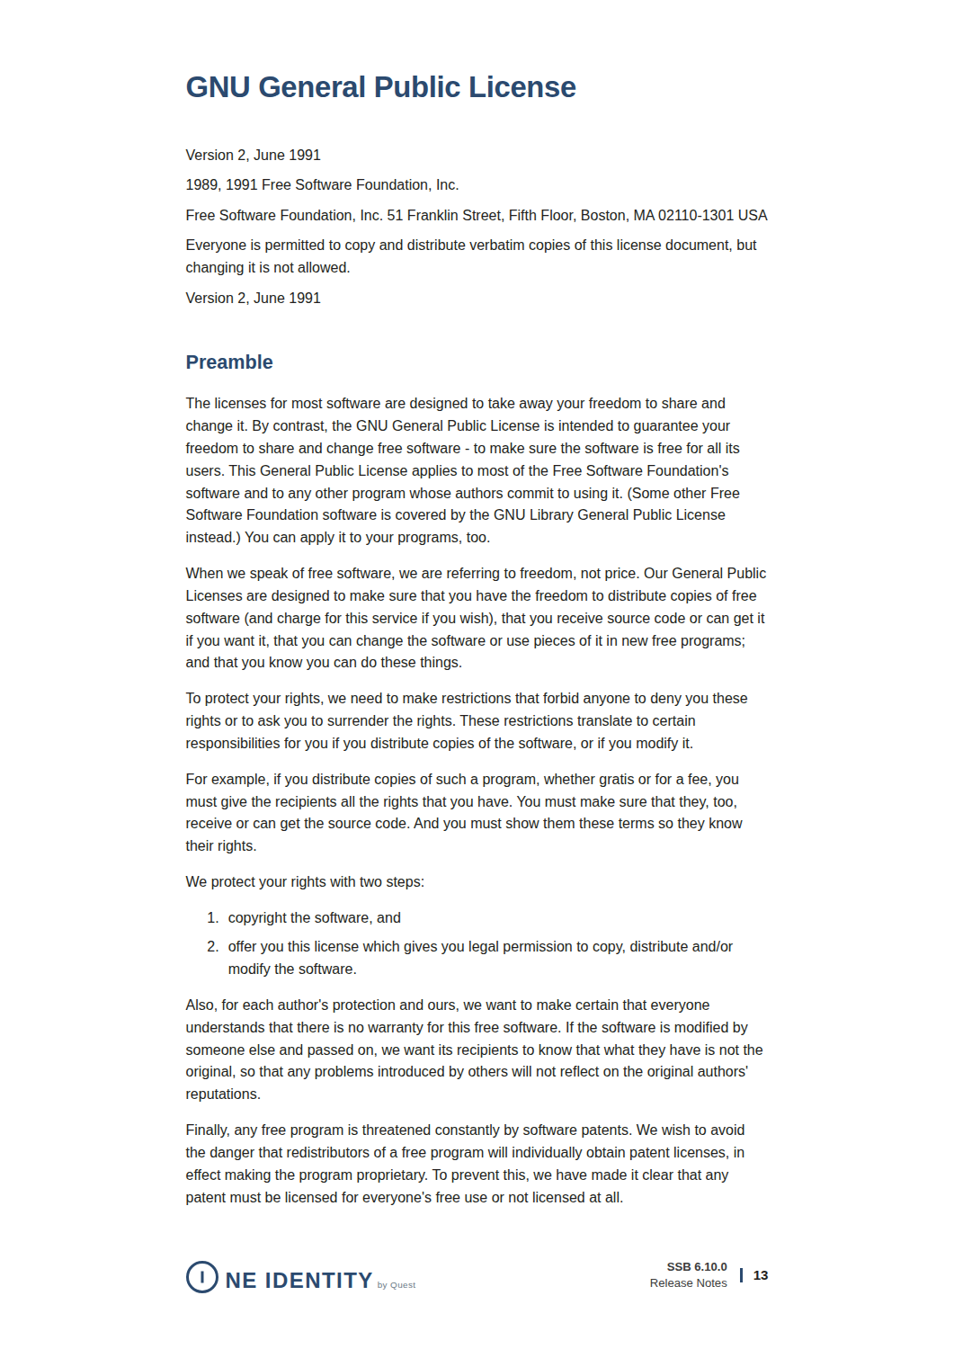GNU General Public License
Version 2, June 1991
1989, 1991 Free Software Foundation, Inc.
Free Software Foundation, Inc. 51 Franklin Street, Fifth Floor, Boston, MA 02110-1301 USA
Everyone is permitted to copy and distribute verbatim copies of this license document, but changing it is not allowed.
Version 2, June 1991
Preamble
The licenses for most software are designed to take away your freedom to share and change it. By contrast, the GNU General Public License is intended to guarantee your freedom to share and change free software - to make sure the software is free for all its users. This General Public License applies to most of the Free Software Foundation's software and to any other program whose authors commit to using it. (Some other Free Software Foundation software is covered by the GNU Library General Public License instead.) You can apply it to your programs, too.
When we speak of free software, we are referring to freedom, not price. Our General Public Licenses are designed to make sure that you have the freedom to distribute copies of free software (and charge for this service if you wish), that you receive source code or can get it if you want it, that you can change the software or use pieces of it in new free programs; and that you know you can do these things.
To protect your rights, we need to make restrictions that forbid anyone to deny you these rights or to ask you to surrender the rights. These restrictions translate to certain responsibilities for you if you distribute copies of the software, or if you modify it.
For example, if you distribute copies of such a program, whether gratis or for a fee, you must give the recipients all the rights that you have. You must make sure that they, too, receive or can get the source code. And you must show them these terms so they know their rights.
We protect your rights with two steps:
copyright the software, and
offer you this license which gives you legal permission to copy, distribute and/or modify the software.
Also, for each author's protection and ours, we want to make certain that everyone understands that there is no warranty for this free software. If the software is modified by someone else and passed on, we want its recipients to know that what they have is not the original, so that any problems introduced by others will not reflect on the original authors' reputations.
Finally, any free program is threatened constantly by software patents. We wish to avoid the danger that redistributors of a free program will individually obtain patent licenses, in effect making the program proprietary. To prevent this, we have made it clear that any patent must be licensed for everyone's free use or not licensed at all.
NE IDENTITY by Quest
SSB 6.10.0
Release Notes
13